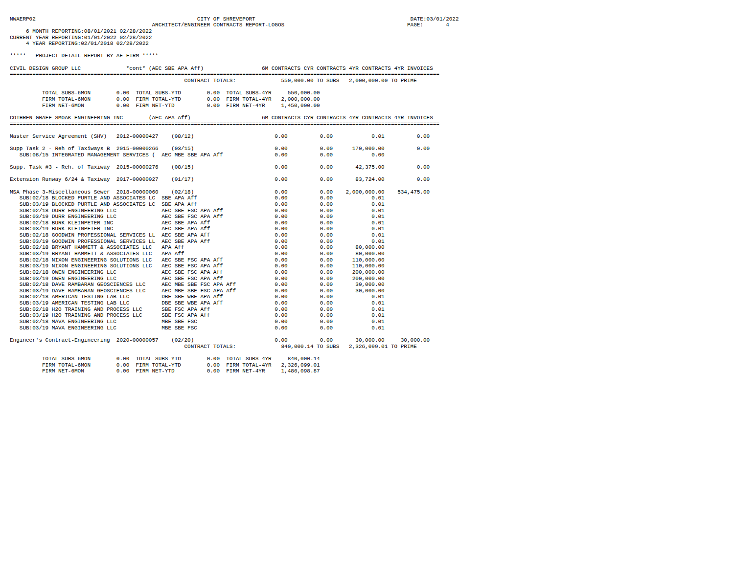NWAERP02 CITY OF SHREVEPORT DATE:03/01/2022 ARCHITECT/ENGINEER CONTRACTS REPORT-LOGOS PAGE: 4 6 MONTH REPORTING:08/01/2021 02/28/2022 CURRENT YEAR REPORTING:01/01/2022 02/28/2022 4 YEAR REPORTING:02/01/2018 02/28/2022 ***** PROJECT DETAIL REPORT BY AE FIRM ***** CIVIL DESIGN GROUP LLC *cont* (AEC SBE APA Aff) 6M CONTRACTS CYR CONTRACTS 4YR CONTRACTS 4YR INVOICES ===================================================================================================================================== CONTRACT TOTALS: 550,000.00 TO SUBS 2,000,000.00 TO PRIME TOTAL SUBS-6MON 0.00 TOTAL SUBS-YTD 0.00 TOTAL SUBS-4YR 550,000.00 FIRM TOTAL-6MON 0.00 FIRM TOTAL-YTD 0.00 FIRM TOTAL-4YR 2,000,000.00 FIRM NET-6MON 0.00 FIRM NET-YTD 0.00 FIRM NET-4YR 1,450,000.00 COTHREN GRAFF SMOAK ENGINEERING INC (AEC APA Aff) 6M CONTRACTS CYR CONTRACTS 4YR CONTRACTS 4YR INVOICES ===================================================================================================================================== Master Service Agreement (SHV) 2012-00000427 (08/12) 0.00 0.00 0.01 0.00 Supp Task 2 - Reh of Taxiways B 2015-00000266 (03/15) 0.00 0.00 170,000.00 0.00 SUB:08/15 INTEGRATED MANAGEMENT SERVICES ( AEC MBE SBE APA Aff 0.00 0.00 0.00 Supp. Task #3 - Reh. of Taxiway 2015-00000276 (08/15) 0.00 0.00 42,375.00 0.00 Extension Runway 6/24 & Taxiway 2017-00000027 (01/17) 0.00 0.00 83,724.00 0.00 MSA Phase 3-Miscellaneous Sewer 2018-00000060 (02/18) 0.00 0.00 2,000,000.00 534,475.00 SUB:02/18 BLOCKED PURTLE AND ASSOCIATES LC SBE APA Aff 0.00 0.00 0.01 SUB:03/19 BLOCKED PURTLE AND ASSOCIATES LC SBE APA Aff 0.00 0.00 0.01 SUB:02/18 DURR ENGINEERING LLC AEC SBE FSC APA Aff 0.00 0.00 0.01 SUB:03/19 DURR ENGINEERING LLC AEC SBE FSC APA Aff 0.00 0.00 0.01 SUB:02/18 BURK KLEINPETER INC AEC SBE APA Aff 0.00 0.00 0.01 SUB:03/19 BURK KLEINPETER INC AEC SBE APA Aff 0.00 0.00 0.01 SUB:02/18 GOODWIN PROFESSIONAL SERVICES LL AEC SBE APA Aff 0.00 0.00 0.01 SUB:03/19 GOODWIN PROFESSIONAL SERVICES LL AEC SBE APA Aff 0.00 0.00 0.01 SUB:02/18 BRYANT HAMMETT & ASSOCIATES LLC APA Aff 0.00 0.00 80,000.00 SUB:03/19 BRYANT HAMMETT & ASSOCIATES LLC APA Aff 0.00 0.00 80,000.00 SUB:02/18 NIXON ENGINEERING SOLUTIONS LLC AEC SBE FSC APA Aff 0.00 0.00 110,000.00 SUB:03/19 NIXON ENGINEERING SOLUTIONS LLC AEC SBE FSC APA Aff 0.00 0.00 110,000.00 SUB:02/18 OWEN ENGINEERING LLC AEC SBE FSC APA Aff 0.00 0.00 200,000.00 SUB:03/19 OWEN ENGINEERING LLC AEC SBE FSC APA Aff 0.00 0.00 200,000.00 SUB:02/18 DAVE RAMBARAN GEOSCIENCES LLC AEC MBE SBE FSC APA Aff 0.00 0.00 30,000.00 SUB:03/19 DAVE RAMBARAN GEOSCIENCES LLC AEC MBE SBE FSC APA Aff 0.00 0.00 30,000.00 SUB:02/18 AMERICAN TESTING LAB LLC DBE SBE WBE APA Aff 0.00 0.00 0.01 SUB:03/19 AMERICAN TESTING LAB LLC DBE SBE WBE APA Aff 0.00 0.00 0.01 SUB:02/18 H2O TRAINING AND PROCESS LLC SBE FSC APA Aff 0.00 0.00 0.01 SUB:03/19 H2O TRAINING AND PROCESS LLC SBE FSC APA Aff 0.00 0.00 0.01 SUB:02/18 MAVA ENGINEERING LLC MBE SBE FSC 0.00 0.00 0.01 SUB:03/19 MAVA ENGINEERING LLC MBE SBE FSC 0.00 0.00 0.01 Engineer's Contract-Engineering 2020-00000057 (02/20) 0.00 0.00 30,000.00 30,000.00 CONTRACT TOTALS: 840,000.14 TO SUBS 2,326,099.01 TO PRIME TOTAL SUBS-6MON 0.00 TOTAL SUBS-YTD 0.00 TOTAL SUBS-4YR 840,000.14 FIRM TOTAL-6MON 0.00 FIRM TOTAL-YTD 0.00 FIRM TOTAL-4YR 2,326,099.01 FIRM NET-6MON 0.00 FIRM NET-YTD 0.00 FIRM NET-4YR 1,486,098.87